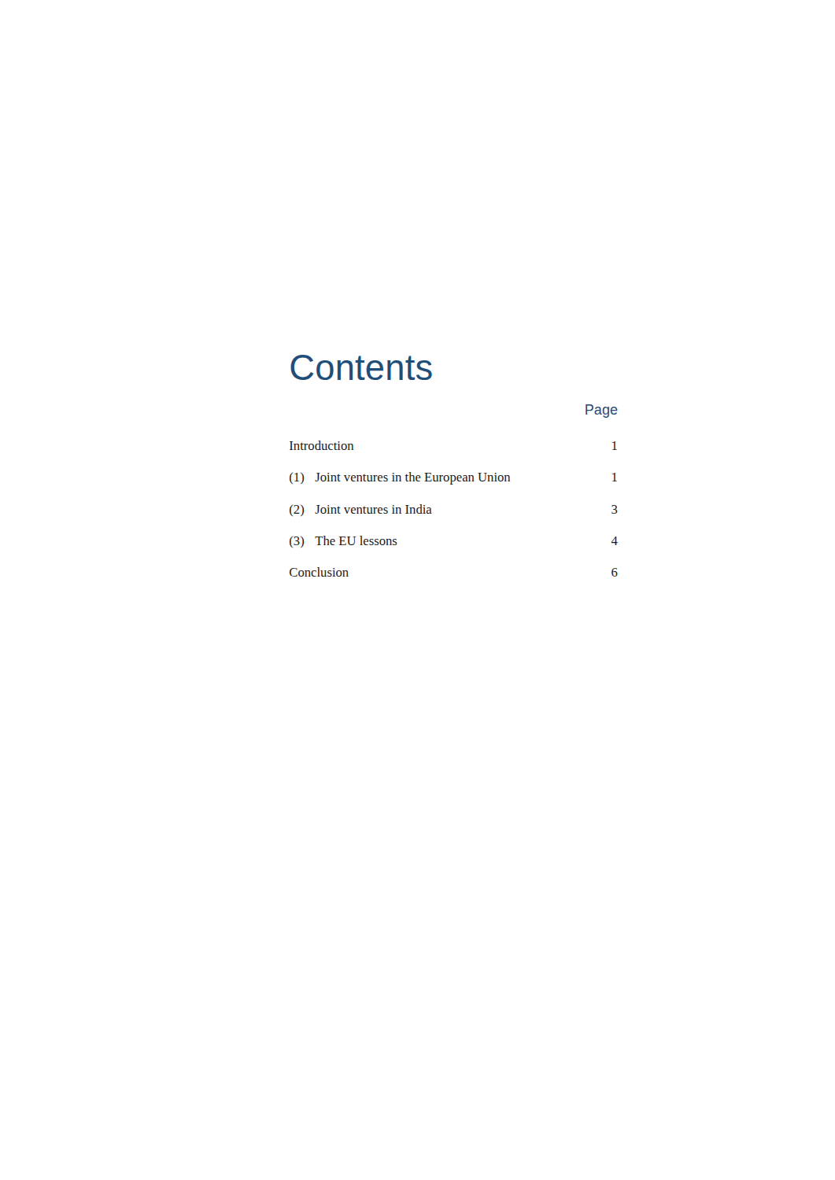Contents
| | Page |
| --- | --- |
| Introduction | 1 |
| (1) Joint ventures in the European Union | 1 |
| (2) Joint ventures in India | 3 |
| (3) The EU lessons | 4 |
| Conclusion | 6 |